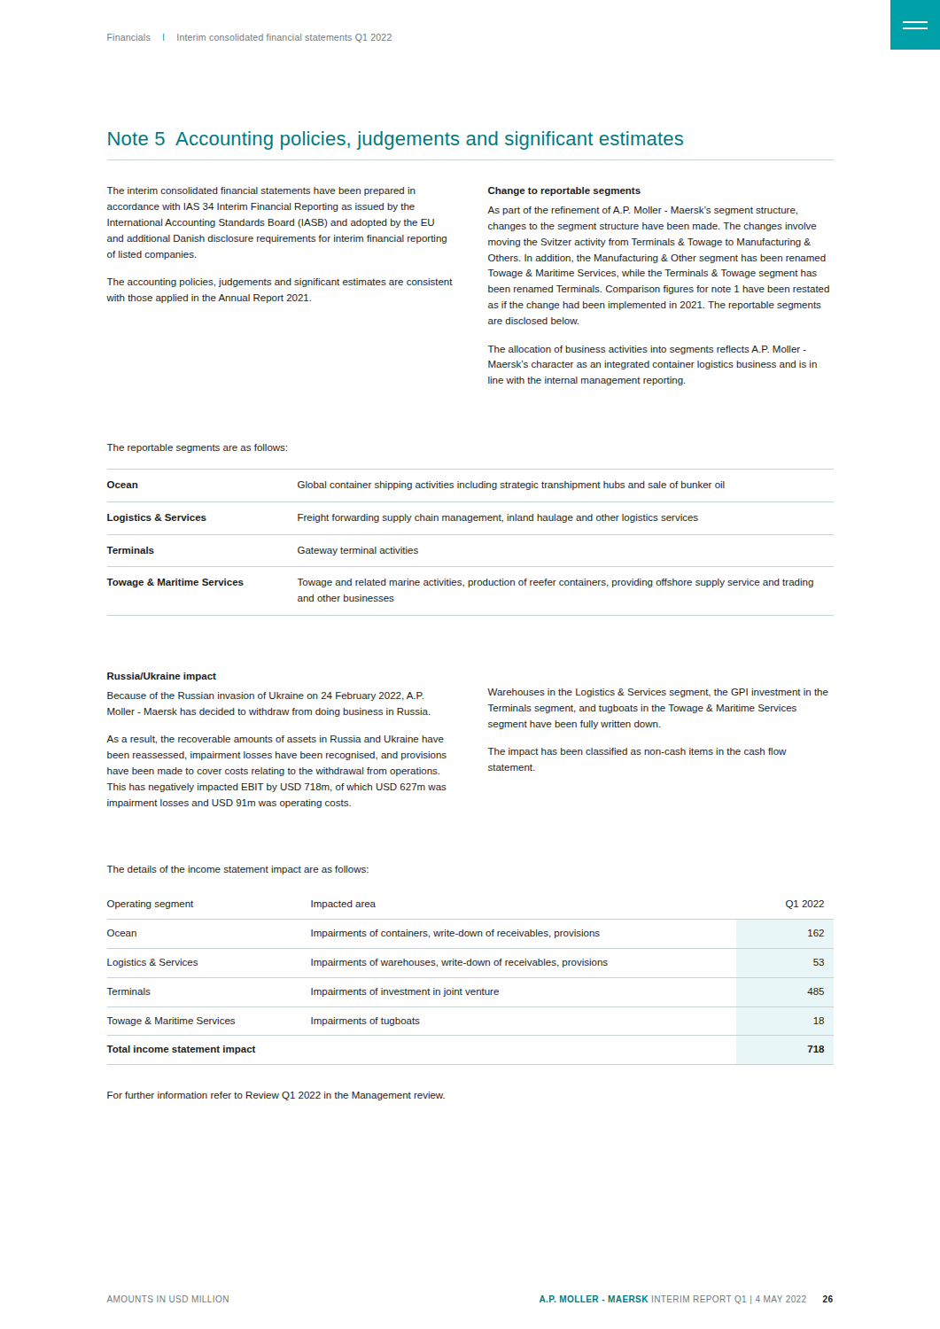Financials I Interim consolidated financial statements Q1 2022
Note 5 Accounting policies, judgements and significant estimates
The interim consolidated financial statements have been prepared in accordance with IAS 34 Interim Financial Reporting as issued by the International Accounting Standards Board (IASB) and adopted by the EU and additional Danish disclosure requirements for interim financial reporting of listed companies.
The accounting policies, judgements and significant estimates are consistent with those applied in the Annual Report 2021.
Change to reportable segments
As part of the refinement of A.P. Moller - Maersk’s segment structure, changes to the segment structure have been made. The changes involve moving the Svitzer activity from Terminals & Towage to Manufacturing & Others. In addition, the Manufacturing & Other segment has been renamed Towage & Maritime Services, while the Terminals & Towage segment has been renamed Terminals. Comparison figures for note 1 have been restated as if the change had been implemented in 2021. The reportable segments are disclosed below.
The allocation of business activities into segments reflects A.P. Moller - Maersk’s character as an integrated container logistics business and is in line with the internal management reporting.
The reportable segments are as follows:
| Ocean | Global container shipping activities including strategic transhipment hubs and sale of bunker oil |
| Logistics & Services | Freight forwarding supply chain management, inland haulage and other logistics services |
| Terminals | Gateway terminal activities |
| Towage & Maritime Services | Towage and related marine activities, production of reefer containers, providing offshore supply service and trading and other businesses |
Russia/Ukraine impact
Because of the Russian invasion of Ukraine on 24 February 2022, A.P. Moller - Maersk has decided to withdraw from doing business in Russia.
As a result, the recoverable amounts of assets in Russia and Ukraine have been reassessed, impairment losses have been recognised, and provisions have been made to cover costs relating to the withdrawal from operations. This has negatively impacted EBIT by USD 718m, of which USD 627m was impairment losses and USD 91m was operating costs.
Warehouses in the Logistics & Services segment, the GPI investment in the Terminals segment, and tugboats in the Towage & Maritime Services segment have been fully written down.
The impact has been classified as non-cash items in the cash flow statement.
The details of the income statement impact are as follows:
| Operating segment | Impacted area | Q1 2022 |
| --- | --- | --- |
| Ocean | Impairments of containers, write-down of receivables, provisions | 162 |
| Logistics & Services | Impairments of warehouses, write-down of receivables, provisions | 53 |
| Terminals | Impairments of investment in joint venture | 485 |
| Towage & Maritime Services | Impairments of tugboats | 18 |
| Total income statement impact | | 718 |
For further information refer to Review Q1 2022 in the Management review.
Amounts in USD million
A.P. Moller - Maersk Interim report Q1 | 4 May 202226